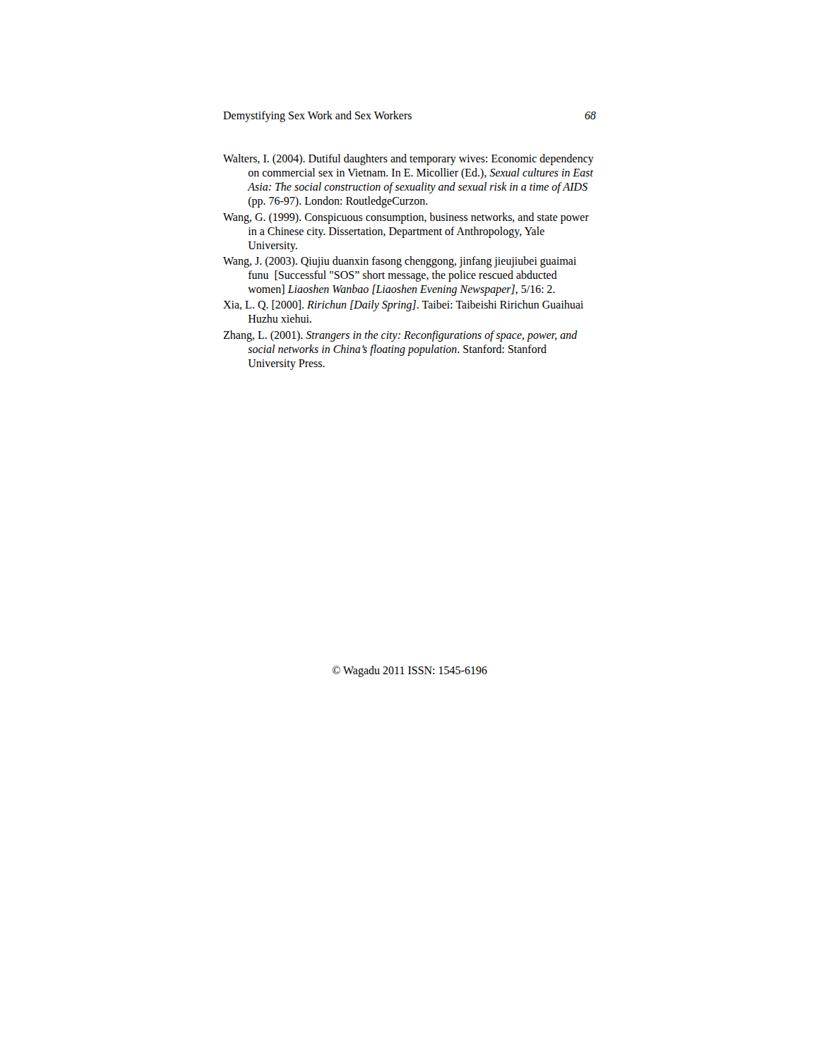Demystifying Sex Work and Sex Workers 68
Walters, I. (2004). Dutiful daughters and temporary wives: Economic dependency on commercial sex in Vietnam. In E. Micollier (Ed.), Sexual cultures in East Asia: The social construction of sexuality and sexual risk in a time of AIDS (pp. 76-97). London: RoutledgeCurzon.
Wang, G. (1999). Conspicuous consumption, business networks, and state power in a Chinese city. Dissertation, Department of Anthropology, Yale University.
Wang, J. (2003). Qiujiu duanxin fasong chenggong, jinfang jieujiubei guaimai funu [Successful "SOS” short message, the police rescued abducted women] Liaoshen Wanbao [Liaoshen Evening Newspaper], 5/16: 2.
Xia, L. Q. [2000]. Ririchun [Daily Spring]. Taibei: Taibeishi Ririchun Guaihuai Huzhu xiehui.
Zhang, L. (2001). Strangers in the city: Reconfigurations of space, power, and social networks in China’s floating population. Stanford: Stanford University Press.
© Wagadu 2011 ISSN: 1545-6196